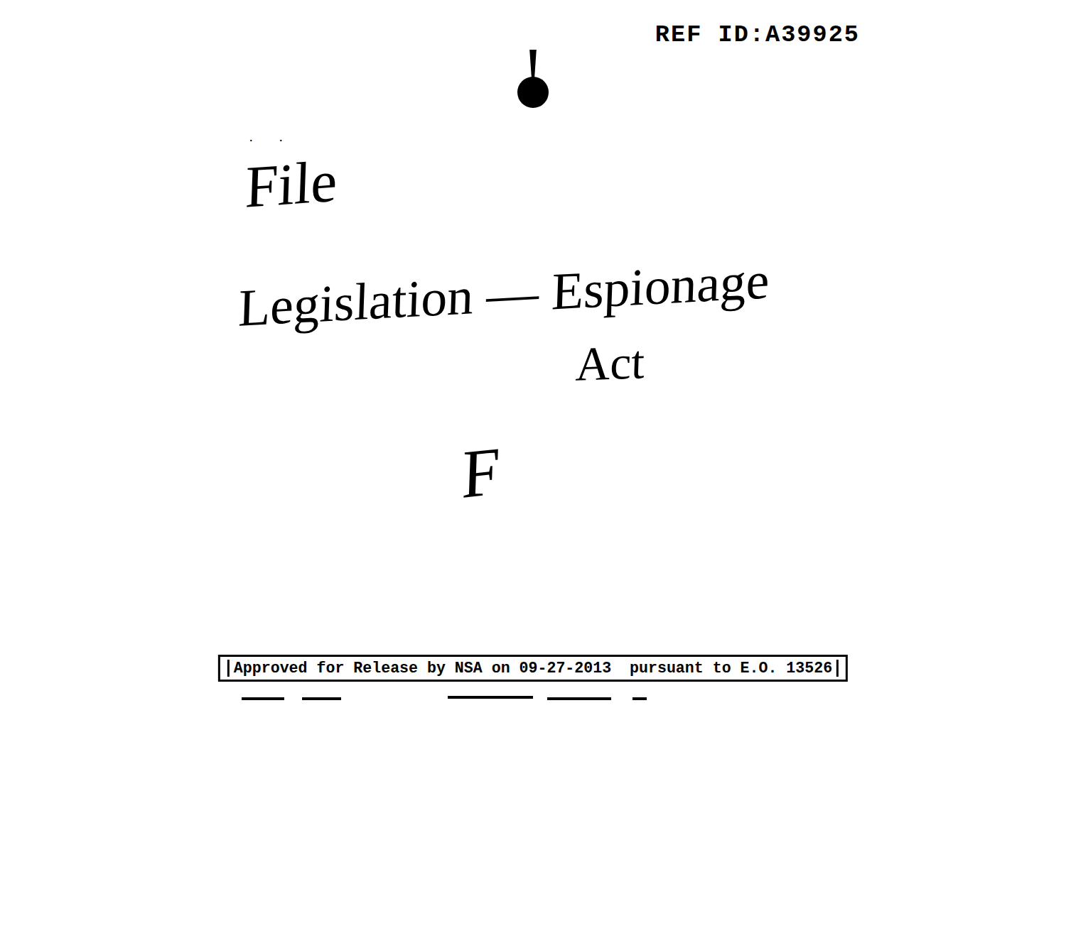REF ID:A39925
· ·
File
Legislation — Espionage
Act
F
Approved for Release by NSA on 09-27-2013 pursuant to E.O. 13526